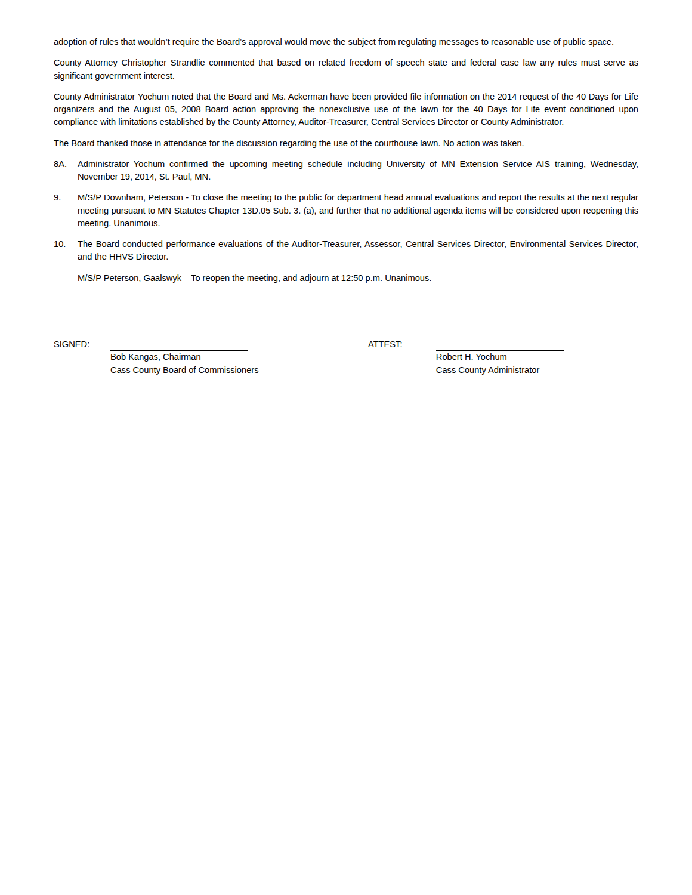adoption of rules that wouldn’t require the Board’s approval would move the subject from regulating messages to reasonable use of public space.
County Attorney Christopher Strandlie commented that based on related freedom of speech state and federal case law any rules must serve as significant government interest.
County Administrator Yochum noted that the Board and Ms. Ackerman have been provided file information on the 2014 request of the 40 Days for Life organizers and the August 05, 2008 Board action approving the nonexclusive use of the lawn for the 40 Days for Life event conditioned upon compliance with limitations established by the County Attorney, Auditor-Treasurer, Central Services Director or County Administrator.
The Board thanked those in attendance for the discussion regarding the use of the courthouse lawn. No action was taken.
8A.
Administrator Yochum confirmed the upcoming meeting schedule including University of MN Extension Service AIS training, Wednesday, November 19, 2014, St. Paul, MN.
9.
M/S/P Downham, Peterson - To close the meeting to the public for department head annual evaluations and report the results at the next regular meeting pursuant to MN Statutes Chapter 13D.05 Sub. 3. (a), and further that no additional agenda items will be considered upon reopening this meeting. Unanimous.
10.
The Board conducted performance evaluations of the Auditor-Treasurer, Assessor, Central Services Director, Environmental Services Director, and the HHVS Director.
M/S/P Peterson, Gaalswyk – To reopen the meeting, and adjourn at 12:50 p.m. Unanimous.
| SIGNED: | | ATTEST: | |
| | Bob Kangas, Chairman Cass County Board of Commissioners | | Robert H. Yochum Cass County Administrator |